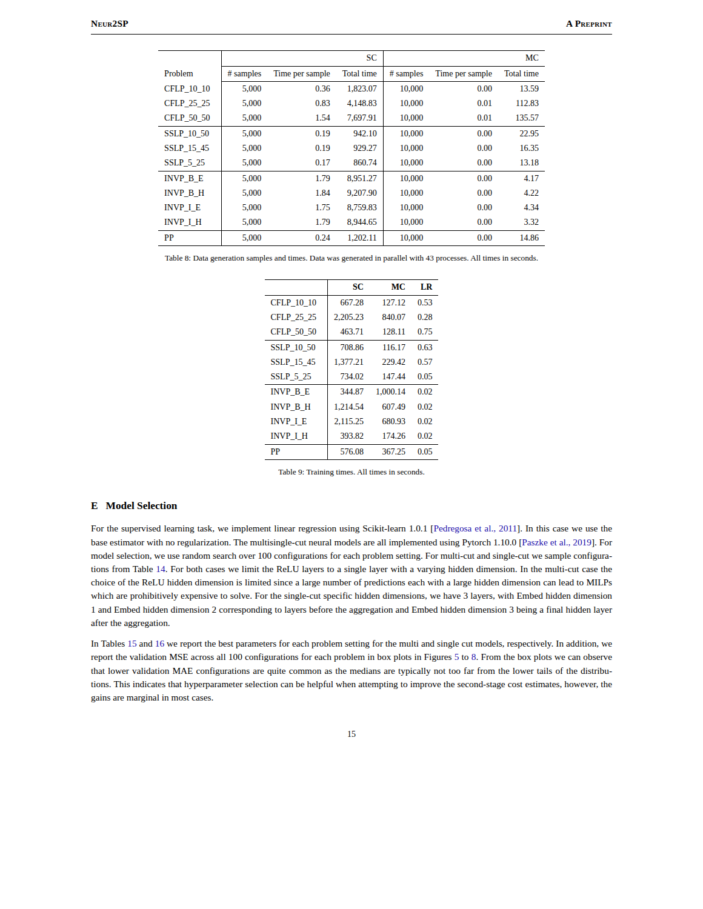Neur2SP
A Preprint
| Problem | SC | MC |
| --- | --- | --- |
| # samples | Time per sample | Total time | # samples | Time per sample | Total time |
| CFLP_10_10 | 5,000 | 0.36 | 1,823.07 | 10,000 | 0.00 | 13.59 |
| CFLP_25_25 | 5,000 | 0.83 | 4,148.83 | 10,000 | 0.01 | 112.83 |
| CFLP_50_50 | 5,000 | 1.54 | 7,697.91 | 10,000 | 0.01 | 135.57 |
| SSLP_10_50 | 5,000 | 0.19 | 942.10 | 10,000 | 0.00 | 22.95 |
| SSLP_15_45 | 5,000 | 0.19 | 929.27 | 10,000 | 0.00 | 16.35 |
| SSLP_5_25 | 5,000 | 0.17 | 860.74 | 10,000 | 0.00 | 13.18 |
| INVP_B_E | 5,000 | 1.79 | 8,951.27 | 10,000 | 0.00 | 4.17 |
| INVP_B_H | 5,000 | 1.84 | 9,207.90 | 10,000 | 0.00 | 4.22 |
| INVP_I_E | 5,000 | 1.75 | 8,759.83 | 10,000 | 0.00 | 4.34 |
| INVP_I_H | 5,000 | 1.79 | 8,944.65 | 10,000 | 0.00 | 3.32 |
| PP | 5,000 | 0.24 | 1,202.11 | 10,000 | 0.00 | 14.86 |
Table 8: Data generation samples and times. Data was generated in parallel with 43 processes. All times in seconds.
| | SC | MC | LR |
| --- | --- | --- | --- |
| CFLP_10_10 | 667.28 | 127.12 | 0.53 |
| CFLP_25_25 | 2,205.23 | 840.07 | 0.28 |
| CFLP_50_50 | 463.71 | 128.11 | 0.75 |
| SSLP_10_50 | 708.86 | 116.17 | 0.63 |
| SSLP_15_45 | 1,377.21 | 229.42 | 0.57 |
| SSLP_5_25 | 734.02 | 147.44 | 0.05 |
| INVP_B_E | 344.87 | 1,000.14 | 0.02 |
| INVP_B_H | 1,214.54 | 607.49 | 0.02 |
| INVP_I_E | 2,115.25 | 680.93 | 0.02 |
| INVP_I_H | 393.82 | 174.26 | 0.02 |
| PP | 576.08 | 367.25 | 0.05 |
Table 9: Training times. All times in seconds.
E Model Selection
For the supervised learning task, we implement linear regression using Scikit-learn 1.0.1 [Pedregosa et al., 2011]. In this case we use the base estimator with no regularization. The multisingle-cut neural models are all implemented using Pytorch 1.10.0 [Paszke et al., 2019]. For model selection, we use random search over 100 configurations for each problem setting. For multi-cut and single-cut we sample configurations from Table 14. For both cases we limit the ReLU layers to a single layer with a varying hidden dimension. In the multi-cut case the choice of the ReLU hidden dimension is limited since a large number of predictions each with a large hidden dimension can lead to MILPs which are prohibitively expensive to solve. For the single-cut specific hidden dimensions, we have 3 layers, with Embed hidden dimension 1 and Embed hidden dimension 2 corresponding to layers before the aggregation and Embed hidden dimension 3 being a final hidden layer after the aggregation.
In Tables 15 and 16 we report the best parameters for each problem setting for the multi and single cut models, respectively. In addition, we report the validation MSE across all 100 configurations for each problem in box plots in Figures 5 to 8. From the box plots we can observe that lower validation MAE configurations are quite common as the medians are typically not too far from the lower tails of the distributions. This indicates that hyperparameter selection can be helpful when attempting to improve the second-stage cost estimates, however, the gains are marginal in most cases.
15